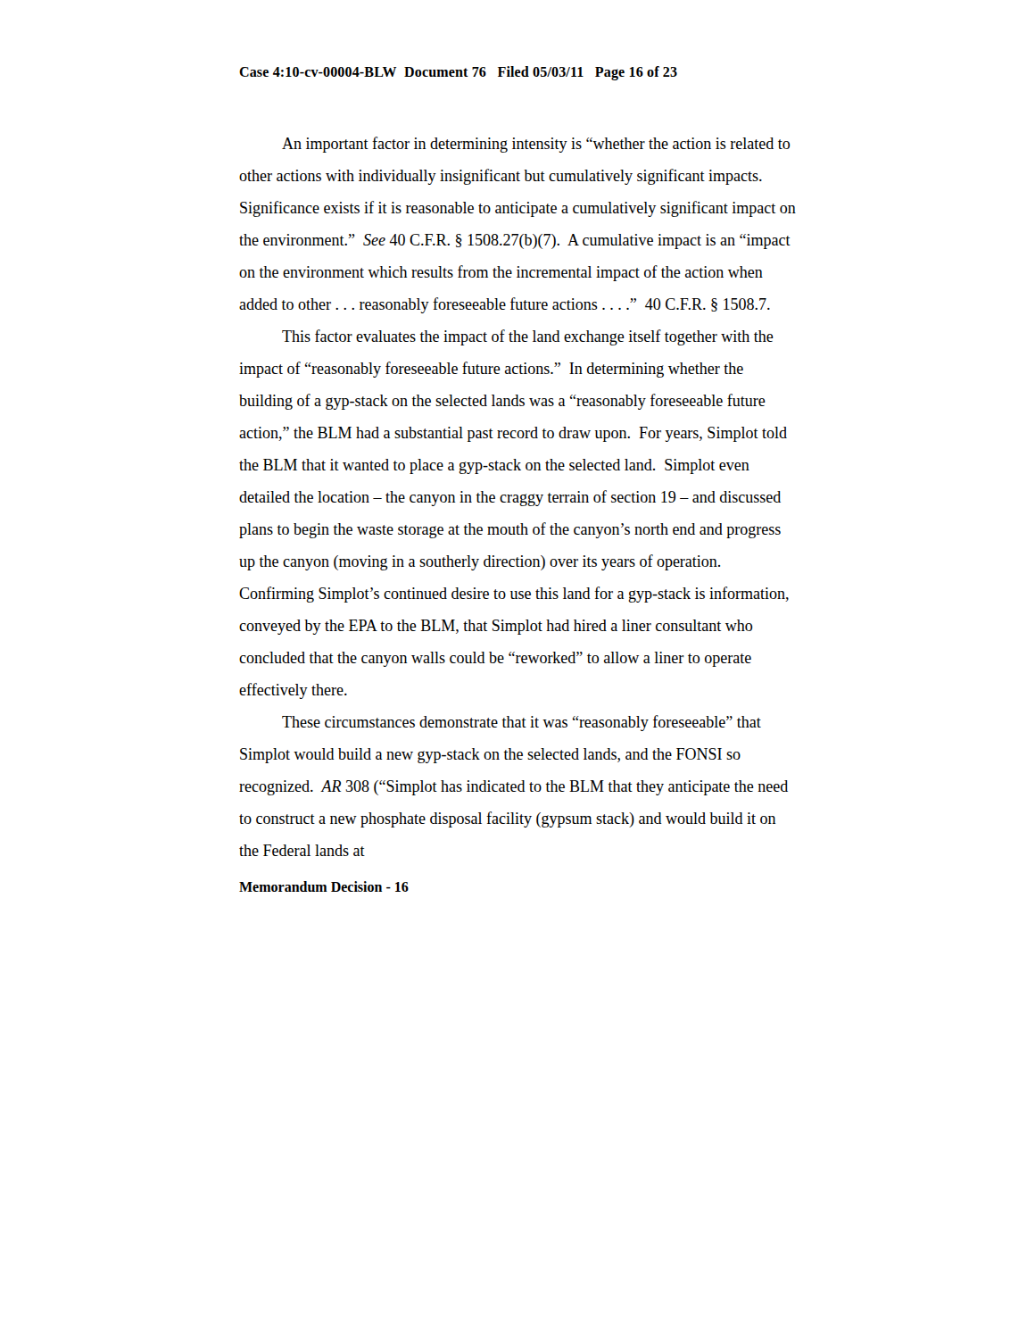Case 4:10-cv-00004-BLW Document 76 Filed 05/03/11 Page 16 of 23
An important factor in determining intensity is “whether the action is related to other actions with individually insignificant but cumulatively significant impacts. Significance exists if it is reasonable to anticipate a cumulatively significant impact on the environment.” See 40 C.F.R. § 1508.27(b)(7). A cumulative impact is an “impact on the environment which results from the incremental impact of the action when added to other . . . reasonably foreseeable future actions . . . .” 40 C.F.R. § 1508.7.
This factor evaluates the impact of the land exchange itself together with the impact of “reasonably foreseeable future actions.” In determining whether the building of a gyp-stack on the selected lands was a “reasonably foreseeable future action,” the BLM had a substantial past record to draw upon. For years, Simplot told the BLM that it wanted to place a gyp-stack on the selected land. Simplot even detailed the location – the canyon in the craggy terrain of section 19 – and discussed plans to begin the waste storage at the mouth of the canyon’s north end and progress up the canyon (moving in a southerly direction) over its years of operation. Confirming Simplot’s continued desire to use this land for a gyp-stack is information, conveyed by the EPA to the BLM, that Simplot had hired a liner consultant who concluded that the canyon walls could be “reworked” to allow a liner to operate effectively there.
These circumstances demonstrate that it was “reasonably foreseeable” that Simplot would build a new gyp-stack on the selected lands, and the FONSI so recognized. AR 308 (“Simplot has indicated to the BLM that they anticipate the need to construct a new phosphate disposal facility (gypsum stack) and would build it on the Federal lands at
Memorandum Decision - 16